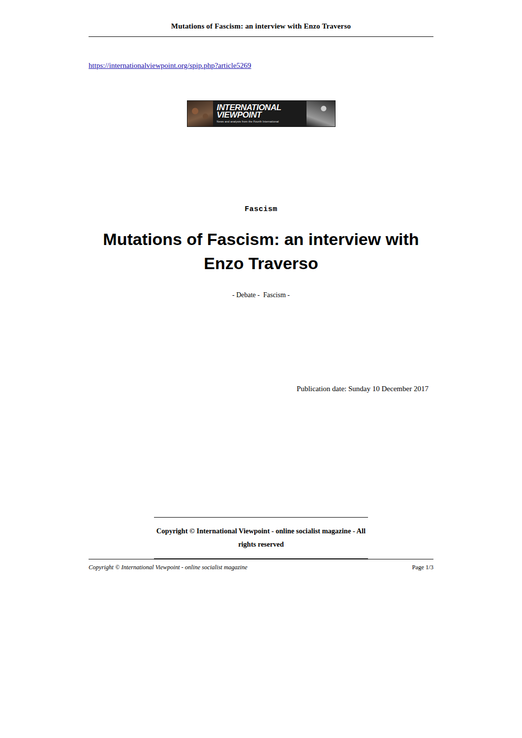Mutations of Fascism: an interview with Enzo Traverso
https://internationalviewpoint.org/spip.php?article5269
INTERNATIONAL
VIEWPOINT
News and analysis from the Fourth International
Fascism
Mutations of Fascism: an interview with Enzo Traverso
- Debate - Fascism -
Publication date: Sunday 10 December 2017
Copyright © International Viewpoint - online socialist magazine - All rights reserved
Copyright © International Viewpoint - online socialist magazine
Page 1/3